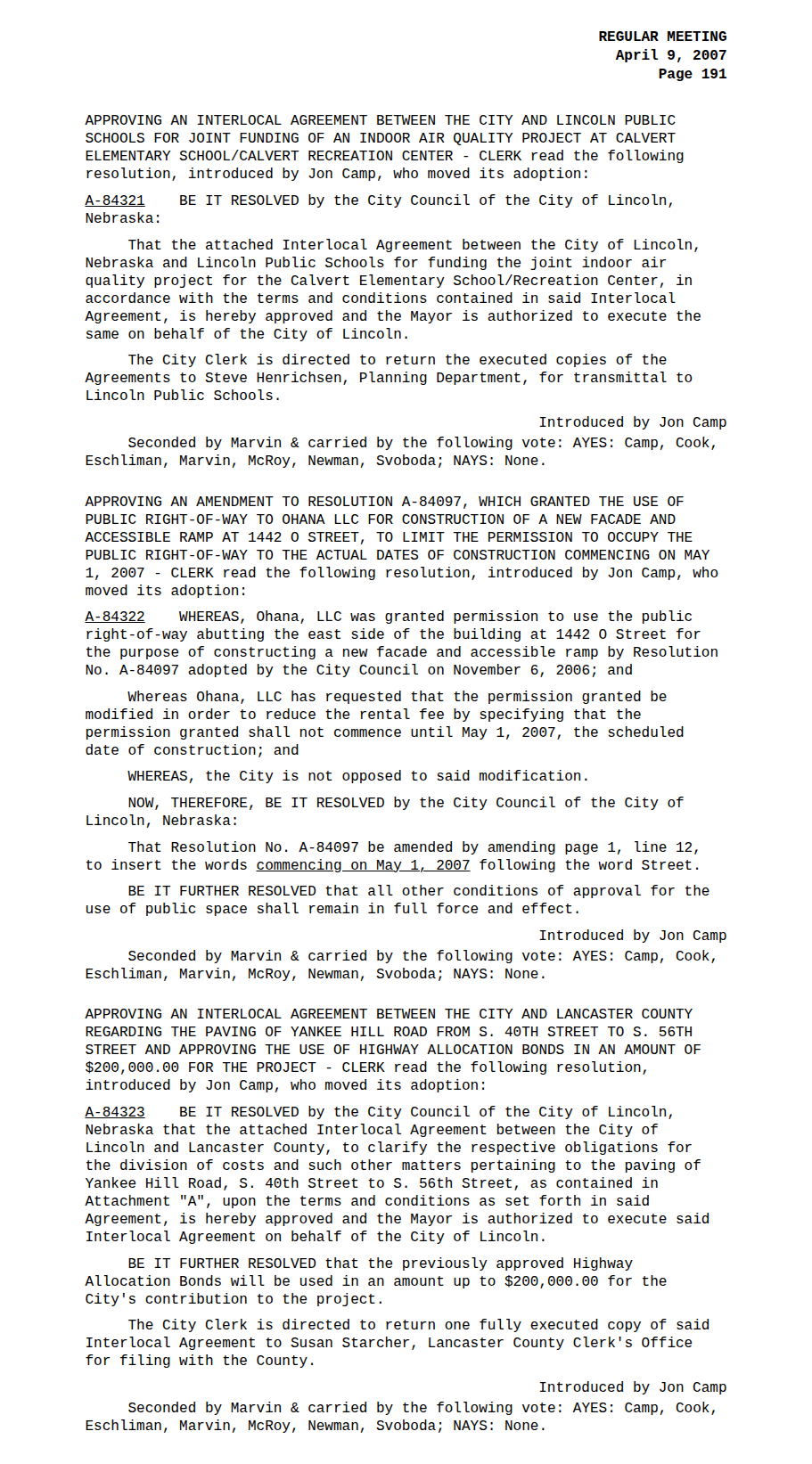REGULAR MEETING
April 9, 2007
Page 191
APPROVING AN INTERLOCAL AGREEMENT BETWEEN THE CITY AND LINCOLN PUBLIC SCHOOLS FOR JOINT FUNDING OF AN INDOOR AIR QUALITY PROJECT AT CALVERT ELEMENTARY SCHOOL/CALVERT RECREATION CENTER - CLERK read the following resolution, introduced by Jon Camp, who moved its adoption:
A-84321 BE IT RESOLVED by the City Council of the City of Lincoln, Nebraska:
That the attached Interlocal Agreement between the City of Lincoln, Nebraska and Lincoln Public Schools for funding the joint indoor air quality project for the Calvert Elementary School/Recreation Center, in accordance with the terms and conditions contained in said Interlocal Agreement, is hereby approved and the Mayor is authorized to execute the same on behalf of the City of Lincoln.
The City Clerk is directed to return the executed copies of the Agreements to Steve Henrichsen, Planning Department, for transmittal to Lincoln Public Schools.
Introduced by Jon Camp
Seconded by Marvin & carried by the following vote: AYES: Camp, Cook, Eschliman, Marvin, McRoy, Newman, Svoboda; NAYS: None.
APPROVING AN AMENDMENT TO RESOLUTION A-84097, WHICH GRANTED THE USE OF PUBLIC RIGHT-OF-WAY TO OHANA LLC FOR CONSTRUCTION OF A NEW FACADE AND ACCESSIBLE RAMP AT 1442 O STREET, TO LIMIT THE PERMISSION TO OCCUPY THE PUBLIC RIGHT-OF-WAY TO THE ACTUAL DATES OF CONSTRUCTION COMMENCING ON MAY 1, 2007 - CLERK read the following resolution, introduced by Jon Camp, who moved its adoption:
A-84322 WHEREAS, Ohana, LLC was granted permission to use the public right-of-way abutting the east side of the building at 1442 O Street for the purpose of constructing a new facade and accessible ramp by Resolution No. A-84097 adopted by the City Council on November 6, 2006; and
Whereas Ohana, LLC has requested that the permission granted be modified in order to reduce the rental fee by specifying that the permission granted shall not commence until May 1, 2007, the scheduled date of construction; and
WHEREAS, the City is not opposed to said modification.
NOW, THEREFORE, BE IT RESOLVED by the City Council of the City of Lincoln, Nebraska:
That Resolution No. A-84097 be amended by amending page 1, line 12, to insert the words commencing on May 1, 2007 following the word Street.
BE IT FURTHER RESOLVED that all other conditions of approval for the use of public space shall remain in full force and effect.
Introduced by Jon Camp
Seconded by Marvin & carried by the following vote: AYES: Camp, Cook, Eschliman, Marvin, McRoy, Newman, Svoboda; NAYS: None.
APPROVING AN INTERLOCAL AGREEMENT BETWEEN THE CITY AND LANCASTER COUNTY REGARDING THE PAVING OF YANKEE HILL ROAD FROM S. 40TH STREET TO S. 56TH STREET AND APPROVING THE USE OF HIGHWAY ALLOCATION BONDS IN AN AMOUNT OF $200,000.00 FOR THE PROJECT - CLERK read the following resolution, introduced by Jon Camp, who moved its adoption:
A-84323 BE IT RESOLVED by the City Council of the City of Lincoln, Nebraska that the attached Interlocal Agreement between the City of Lincoln and Lancaster County, to clarify the respective obligations for the division of costs and such other matters pertaining to the paving of Yankee Hill Road, S. 40th Street to S. 56th Street, as contained in Attachment "A", upon the terms and conditions as set forth in said Agreement, is hereby approved and the Mayor is authorized to execute said Interlocal Agreement on behalf of the City of Lincoln.
BE IT FURTHER RESOLVED that the previously approved Highway Allocation Bonds will be used in an amount up to $200,000.00 for the City's contribution to the project.
The City Clerk is directed to return one fully executed copy of said Interlocal Agreement to Susan Starcher, Lancaster County Clerk's Office for filing with the County.
Introduced by Jon Camp
Seconded by Marvin & carried by the following vote: AYES: Camp, Cook, Eschliman, Marvin, McRoy, Newman, Svoboda; NAYS: None.